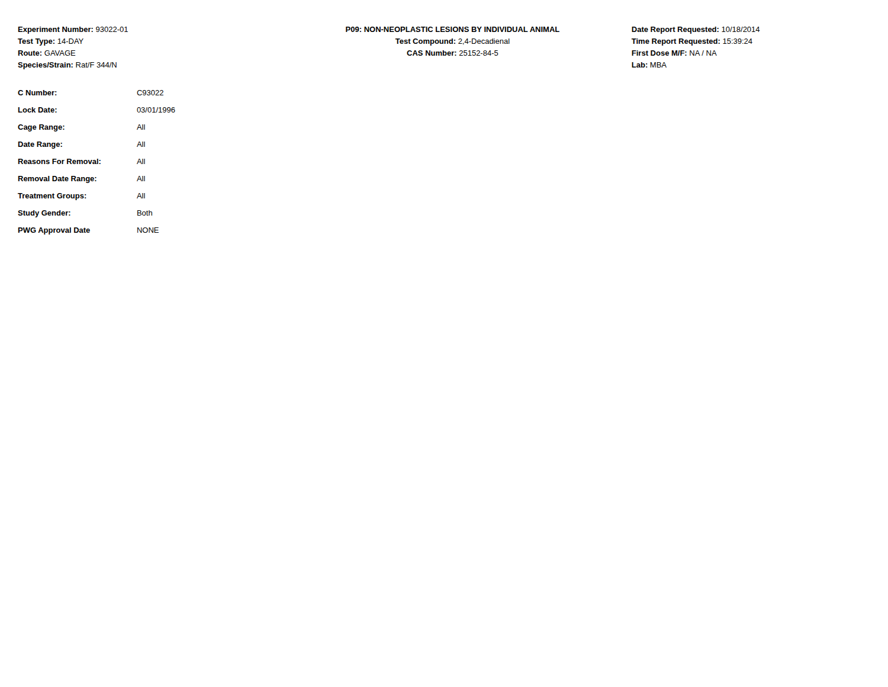| Experiment Number: 93022-01 Test Type: 14-DAY Route: GAVAGE Species/Strain: Rat/F 344/N | P09: NON-NEOPLASTIC LESIONS BY INDIVIDUAL ANIMAL Test Compound: 2,4-Decadienal CAS Number: 25152-84-5 | Date Report Requested: 10/18/2014 Time Report Requested: 15:39:24 First Dose M/F: NA / NA Lab: MBA |
| C Number: | C93022 |
| Lock Date: | 03/01/1996 |
| Cage Range: | All |
| Date Range: | All |
| Reasons For Removal: | All |
| Removal Date Range: | All |
| Treatment Groups: | All |
| Study Gender: | Both |
| PWG Approval Date | NONE |